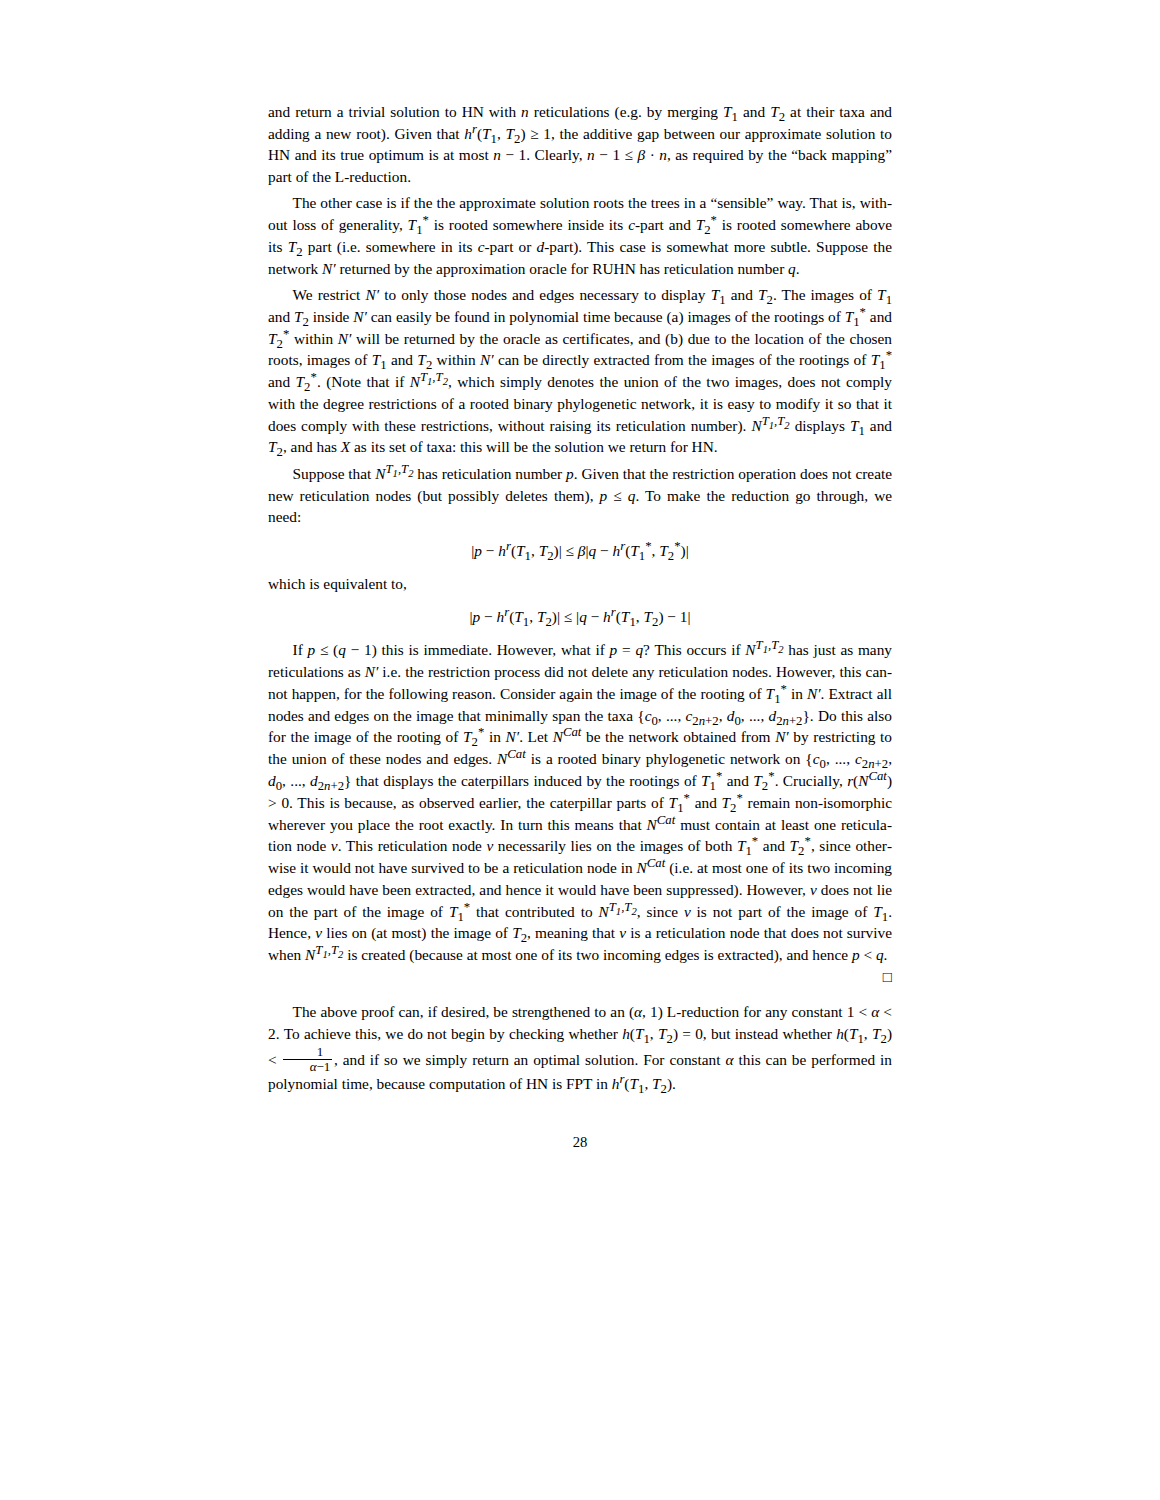and return a trivial solution to HN with n reticulations (e.g. by merging T1 and T2 at their taxa and adding a new root). Given that hr(T1, T2) ≥ 1, the additive gap between our approximate solution to HN and its true optimum is at most n − 1. Clearly, n − 1 ≤ β · n, as required by the “back mapping” part of the L-reduction.
The other case is if the the approximate solution roots the trees in a “sensible” way. That is, without loss of generality, T1* is rooted somewhere inside its c-part and T2* is rooted somewhere above its T2 part (i.e. somewhere in its c-part or d-part). This case is somewhat more subtle. Suppose the network N′ returned by the approximation oracle for RUHN has reticulation number q.
We restrict N′ to only those nodes and edges necessary to display T1 and T2. The images of T1 and T2 inside N′ can easily be found in polynomial time because (a) images of the rootings of T1* and T2* within N′ will be returned by the oracle as certificates, and (b) due to the location of the chosen roots, images of T1 and T2 within N′ can be directly extracted from the images of the rootings of T1* and T2*. (Note that if NT1,T2, which simply denotes the union of the two images, does not comply with the degree restrictions of a rooted binary phylogenetic network, it is easy to modify it so that it does comply with these restrictions, without raising its reticulation number). NT1,T2 displays T1 and T2, and has X as its set of taxa: this will be the solution we return for HN.
Suppose that NT1,T2 has reticulation number p. Given that the restriction operation does not create new reticulation nodes (but possibly deletes them), p ≤ q. To make the reduction go through, we need:
|p − hr(T1, T2)| ≤ β|q − hr(T1*, T2*)|
which is equivalent to,
|p − hr(T1, T2)| ≤ |q − hr(T1, T2) − 1|
If p ≤ (q − 1) this is immediate. However, what if p = q? This occurs if NT1,T2 has just as many reticulations as N′ i.e. the restriction process did not delete any reticulation nodes. However, this cannot happen, for the following reason. Consider again the image of the rooting of T1* in N′. Extract all nodes and edges on the image that minimally span the taxa {c0, ..., c2n+2, d0, ..., d2n+2}. Do this also for the image of the rooting of T2* in N′. Let NCat be the network obtained from N′ by restricting to the union of these nodes and edges. NCat is a rooted binary phylogenetic network on {c0, ..., c2n+2, d0, ..., d2n+2} that displays the caterpillars induced by the rootings of T1* and T2*. Crucially, r(NCat) > 0. This is because, as observed earlier, the caterpillar parts of T1* and T2* remain non-isomorphic wherever you place the root exactly. In turn this means that NCat must contain at least one reticulation node v. This reticulation node v necessarily lies on the images of both T1* and T2*, since otherwise it would not have survived to be a reticulation node in NCat (i.e. at most one of its two incoming edges would have been extracted, and hence it would have been suppressed). However, v does not lie on the part of the image of T1* that contributed to NT1,T2, since v is not part of the image of T1. Hence, v lies on (at most) the image of T2, meaning that v is a reticulation node that does not survive when NT1,T2 is created (because at most one of its two incoming edges is extracted), and hence p < q. □
The above proof can, if desired, be strengthened to an (α, 1) L-reduction for any constant 1 < α < 2. To achieve this, we do not begin by checking whether h(T1, T2) = 0, but instead whether h(T1, T2) < 1 α−1, and if so we simply return an optimal solution. For constant α this can be performed in polynomial time, because computation of HN is FPT in hr(T1, T2).
28